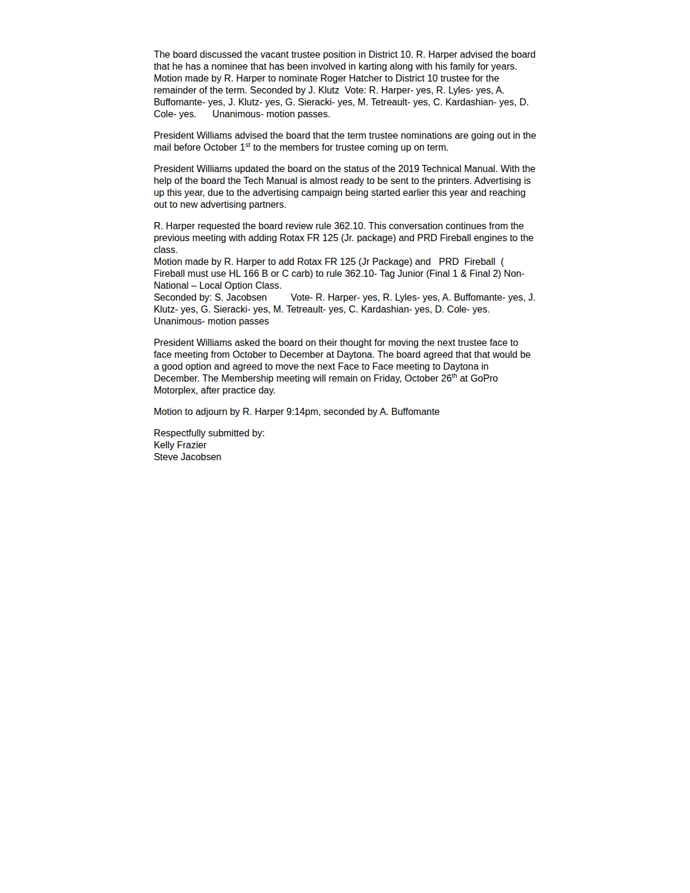The board discussed the vacant trustee position in District 10. R. Harper advised the board that he has a nominee that has been involved in karting along with his family for years.
Motion made by R. Harper to nominate Roger Hatcher to District 10 trustee for the remainder of the term. Seconded by J. Klutz Vote: R. Harper- yes, R. Lyles- yes, A. Buffomante- yes, J. Klutz- yes, G. Sieracki- yes, M. Tetreault- yes, C. Kardashian- yes, D. Cole- yes. Unanimous- motion passes.
President Williams advised the board that the term trustee nominations are going out in the mail before October 1st to the members for trustee coming up on term.
President Williams updated the board on the status of the 2019 Technical Manual. With the help of the board the Tech Manual is almost ready to be sent to the printers. Advertising is up this year, due to the advertising campaign being started earlier this year and reaching out to new advertising partners.
R. Harper requested the board review rule 362.10. This conversation continues from the previous meeting with adding Rotax FR 125 (Jr. package) and PRD Fireball engines to the class.
Motion made by R. Harper to add Rotax FR 125 (Jr Package) and PRD Fireball ( Fireball must use HL 166 B or C carb) to rule 362.10- Tag Junior (Final 1 & Final 2) Non-National – Local Option Class.
Seconded by: S. Jacobsen Vote- R. Harper- yes, R. Lyles- yes, A. Buffomante- yes, J. Klutz- yes, G. Sieracki- yes, M. Tetreault- yes, C. Kardashian- yes, D. Cole- yes. Unanimous- motion passes
President Williams asked the board on their thought for moving the next trustee face to face meeting from October to December at Daytona. The board agreed that that would be a good option and agreed to move the next Face to Face meeting to Daytona in December. The Membership meeting will remain on Friday, October 26th at GoPro Motorplex, after practice day.
Motion to adjourn by R. Harper 9:14pm, seconded by A. Buffomante
Respectfully submitted by:
Kelly Frazier
Steve Jacobsen